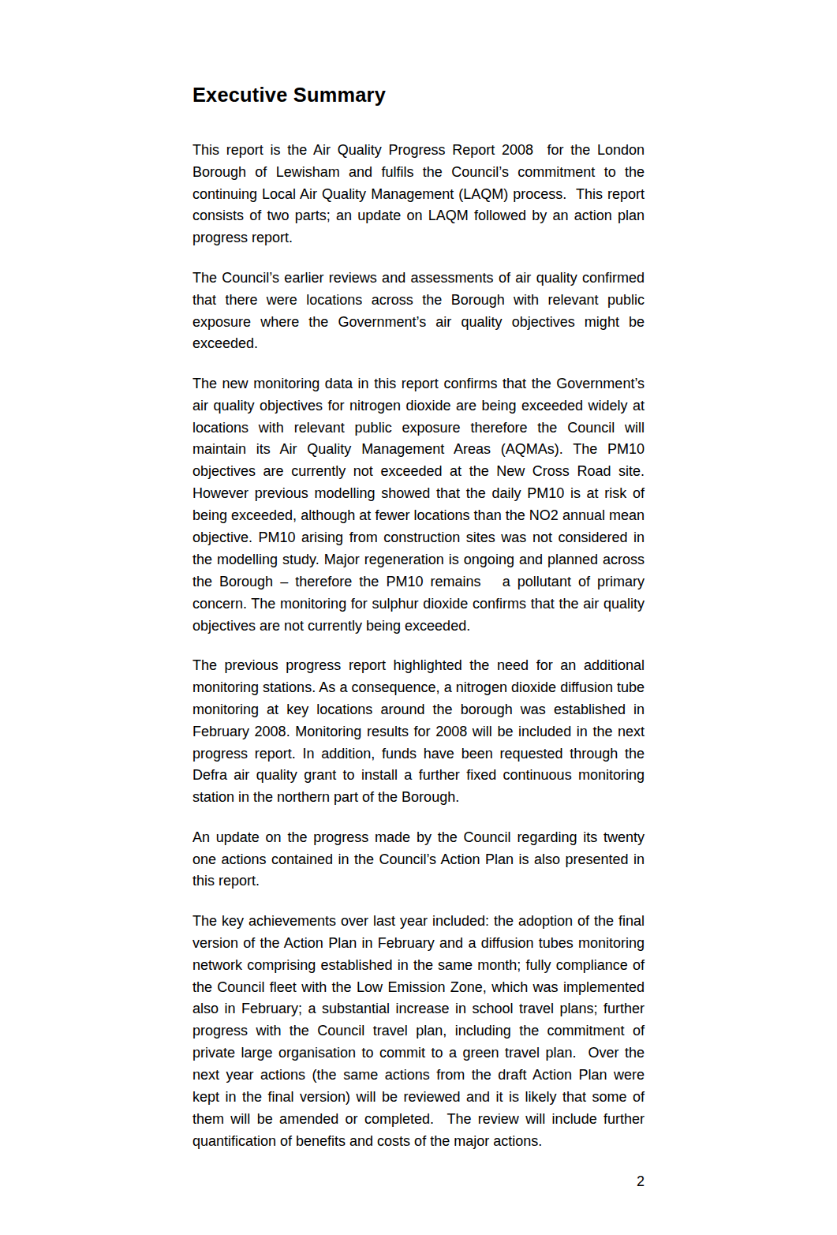Executive Summary
This report is the Air Quality Progress Report 2008 for the London Borough of Lewisham and fulfils the Council’s commitment to the continuing Local Air Quality Management (LAQM) process. This report consists of two parts; an update on LAQM followed by an action plan progress report.
The Council’s earlier reviews and assessments of air quality confirmed that there were locations across the Borough with relevant public exposure where the Government’s air quality objectives might be exceeded.
The new monitoring data in this report confirms that the Government’s air quality objectives for nitrogen dioxide are being exceeded widely at locations with relevant public exposure therefore the Council will maintain its Air Quality Management Areas (AQMAs). The PM10 objectives are currently not exceeded at the New Cross Road site. However previous modelling showed that the daily PM10 is at risk of being exceeded, although at fewer locations than the NO2 annual mean objective. PM10 arising from construction sites was not considered in the modelling study. Major regeneration is ongoing and planned across the Borough – therefore the PM10 remains a pollutant of primary concern. The monitoring for sulphur dioxide confirms that the air quality objectives are not currently being exceeded.
The previous progress report highlighted the need for an additional monitoring stations. As a consequence, a nitrogen dioxide diffusion tube monitoring at key locations around the borough was established in February 2008. Monitoring results for 2008 will be included in the next progress report. In addition, funds have been requested through the Defra air quality grant to install a further fixed continuous monitoring station in the northern part of the Borough.
An update on the progress made by the Council regarding its twenty one actions contained in the Council’s Action Plan is also presented in this report.
The key achievements over last year included: the adoption of the final version of the Action Plan in February and a diffusion tubes monitoring network comprising established in the same month; fully compliance of the Council fleet with the Low Emission Zone, which was implemented also in February; a substantial increase in school travel plans; further progress with the Council travel plan, including the commitment of private large organisation to commit to a green travel plan. Over the next year actions (the same actions from the draft Action Plan were kept in the final version) will be reviewed and it is likely that some of them will be amended or completed. The review will include further quantification of benefits and costs of the major actions.
2